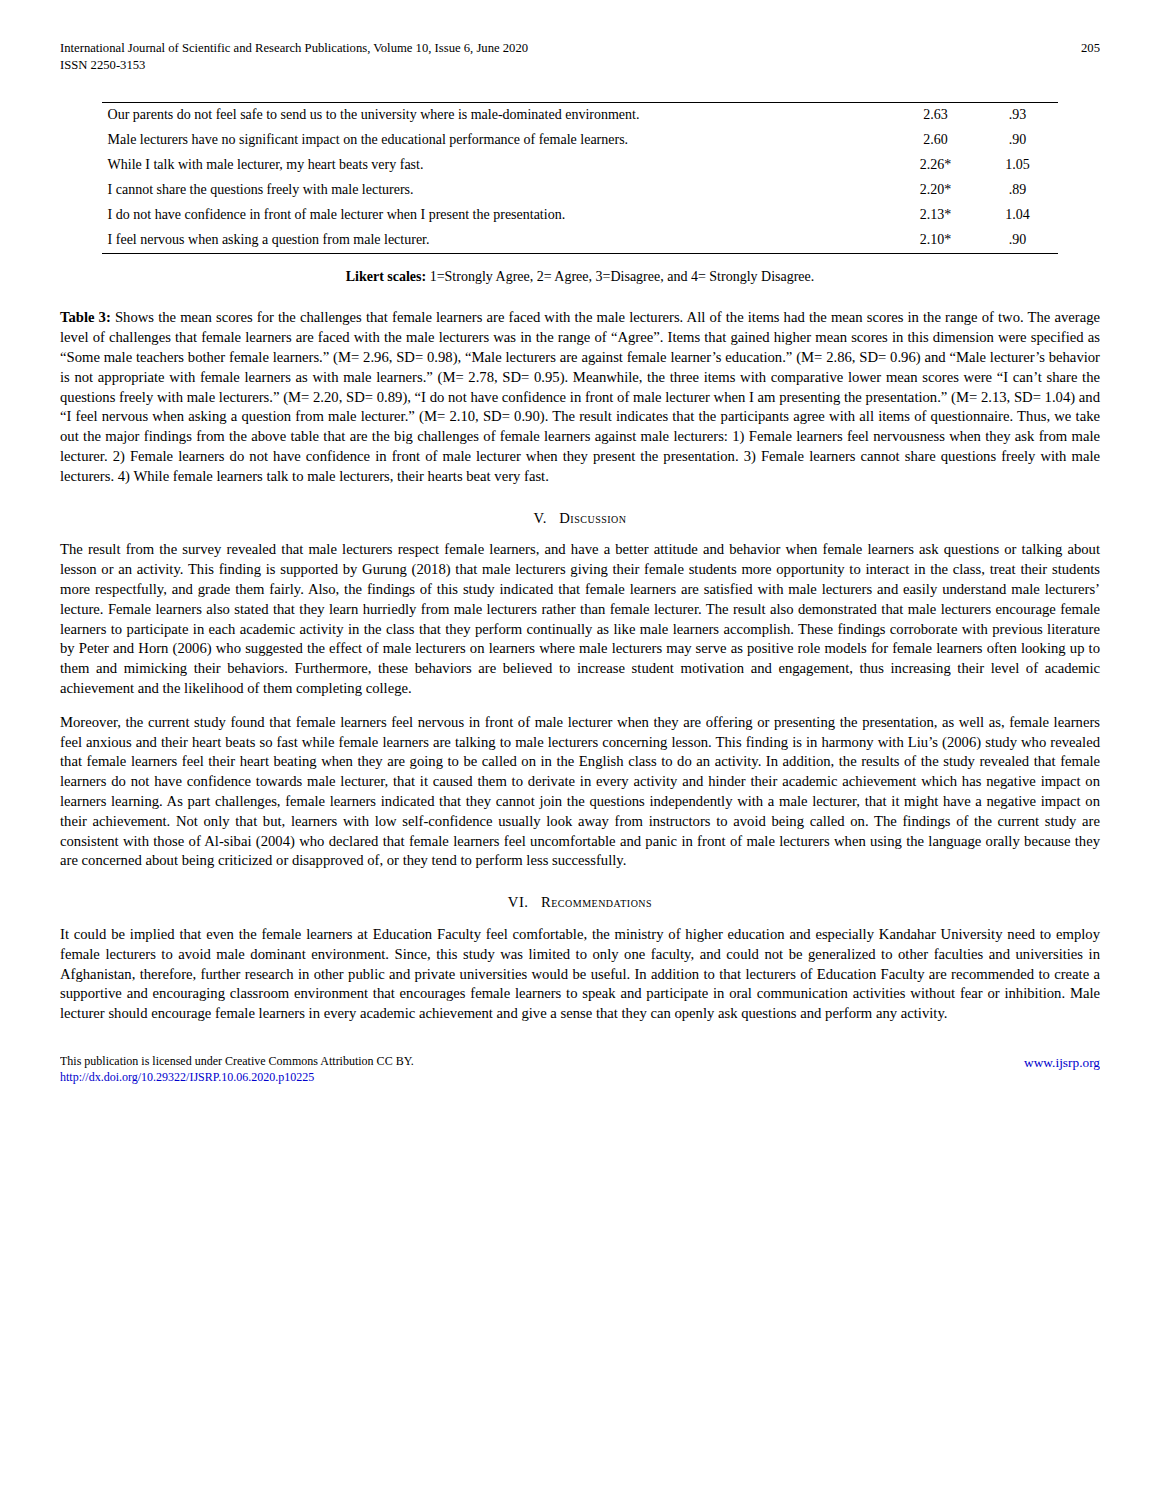International Journal of Scientific and Research Publications, Volume 10, Issue 6, June 2020
ISSN 2250-3153
205
| Our parents do not feel safe to send us to the university where is male-dominated environment. | 2.63 | .93 |
| Male lecturers have no significant impact on the educational performance of female learners. | 2.60 | .90 |
| While I talk with male lecturer, my heart beats very fast. | 2.26* | 1.05 |
| I cannot share the questions freely with male lecturers. | 2.20* | .89 |
| I do not have confidence in front of male lecturer when I present the presentation. | 2.13* | 1.04 |
| I feel nervous when asking a question from male lecturer. | 2.10* | .90 |
Likert scales: 1=Strongly Agree, 2= Agree, 3=Disagree, and 4= Strongly Disagree.
Table 3: Shows the mean scores for the challenges that female learners are faced with the male lecturers. All of the items had the mean scores in the range of two. The average level of challenges that female learners are faced with the male lecturers was in the range of “Agree”. Items that gained higher mean scores in this dimension were specified as “Some male teachers bother female learners.” (M= 2.96, SD= 0.98), “Male lecturers are against female learner’s education.” (M= 2.86, SD= 0.96) and “Male lecturer’s behavior is not appropriate with female learners as with male learners.” (M= 2.78, SD= 0.95). Meanwhile, the three items with comparative lower mean scores were “I can’t share the questions freely with male lecturers.” (M= 2.20, SD= 0.89), “I do not have confidence in front of male lecturer when I am presenting the presentation.” (M= 2.13, SD= 1.04) and “I feel nervous when asking a question from male lecturer.” (M= 2.10, SD= 0.90). The result indicates that the participants agree with all items of questionnaire. Thus, we take out the major findings from the above table that are the big challenges of female learners against male lecturers: 1) Female learners feel nervousness when they ask from male lecturer. 2) Female learners do not have confidence in front of male lecturer when they present the presentation. 3) Female learners cannot share questions freely with male lecturers. 4) While female learners talk to male lecturers, their hearts beat very fast.
V. Discussion
The result from the survey revealed that male lecturers respect female learners, and have a better attitude and behavior when female learners ask questions or talking about lesson or an activity. This finding is supported by Gurung (2018) that male lecturers giving their female students more opportunity to interact in the class, treat their students more respectfully, and grade them fairly. Also, the findings of this study indicated that female learners are satisfied with male lecturers and easily understand male lecturers’ lecture. Female learners also stated that they learn hurriedly from male lecturers rather than female lecturer. The result also demonstrated that male lecturers encourage female learners to participate in each academic activity in the class that they perform continually as like male learners accomplish. These findings corroborate with previous literature by Peter and Horn (2006) who suggested the effect of male lecturers on learners where male lecturers may serve as positive role models for female learners often looking up to them and mimicking their behaviors. Furthermore, these behaviors are believed to increase student motivation and engagement, thus increasing their level of academic achievement and the likelihood of them completing college.
Moreover, the current study found that female learners feel nervous in front of male lecturer when they are offering or presenting the presentation, as well as, female learners feel anxious and their heart beats so fast while female learners are talking to male lecturers concerning lesson. This finding is in harmony with Liu’s (2006) study who revealed that female learners feel their heart beating when they are going to be called on in the English class to do an activity. In addition, the results of the study revealed that female learners do not have confidence towards male lecturer, that it caused them to derivate in every activity and hinder their academic achievement which has negative impact on learners learning. As part challenges, female learners indicated that they cannot join the questions independently with a male lecturer, that it might have a negative impact on their achievement. Not only that but, learners with low self-confidence usually look away from instructors to avoid being called on. The findings of the current study are consistent with those of Al-sibai (2004) who declared that female learners feel uncomfortable and panic in front of male lecturers when using the language orally because they are concerned about being criticized or disapproved of, or they tend to perform less successfully.
VI. Recommendations
It could be implied that even the female learners at Education Faculty feel comfortable, the ministry of higher education and especially Kandahar University need to employ female lecturers to avoid male dominant environment. Since, this study was limited to only one faculty, and could not be generalized to other faculties and universities in Afghanistan, therefore, further research in other public and private universities would be useful. In addition to that lecturers of Education Faculty are recommended to create a supportive and encouraging classroom environment that encourages female learners to speak and participate in oral communication activities without fear or inhibition. Male lecturer should encourage female learners in every academic achievement and give a sense that they can openly ask questions and perform any activity.
This publication is licensed under Creative Commons Attribution CC BY.
http://dx.doi.org/10.29322/IJSRP.10.06.2020.p10225
www.ijsrp.org